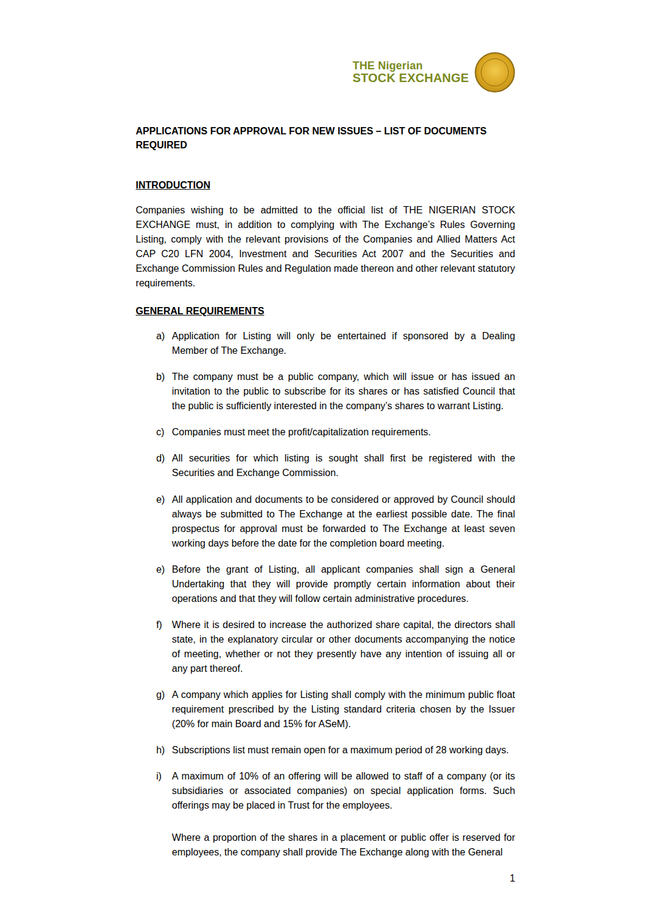THE Nigerian
STOCK EXCHANGE
APPLICATIONS FOR APPROVAL FOR NEW ISSUES – LIST OF DOCUMENTS REQUIRED
INTRODUCTION
Companies wishing to be admitted to the official list of THE NIGERIAN STOCK EXCHANGE must, in addition to complying with The Exchange’s Rules Governing Listing, comply with the relevant provisions of the Companies and Allied Matters Act CAP C20 LFN 2004, Investment and Securities Act 2007 and the Securities and Exchange Commission Rules and Regulation made thereon and other relevant statutory requirements.
GENERAL REQUIREMENTS
a)
Application for Listing will only be entertained if sponsored by a Dealing Member of The Exchange.
b)
The company must be a public company, which will issue or has issued an invitation to the public to subscribe for its shares or has satisfied Council that the public is sufficiently interested in the company’s shares to warrant Listing.
c)
Companies must meet the profit/capitalization requirements.
d)
All securities for which listing is sought shall first be registered with the Securities and Exchange Commission.
e)
All application and documents to be considered or approved by Council should always be submitted to The Exchange at the earliest possible date. The final prospectus for approval must be forwarded to The Exchange at least seven working days before the date for the completion board meeting.
e)
Before the grant of Listing, all applicant companies shall sign a General Undertaking that they will provide promptly certain information about their operations and that they will follow certain administrative procedures.
f)
Where it is desired to increase the authorized share capital, the directors shall state, in the explanatory circular or other documents accompanying the notice of meeting, whether or not they presently have any intention of issuing all or any part thereof.
g)
A company which applies for Listing shall comply with the minimum public float requirement prescribed by the Listing standard criteria chosen by the Issuer (20% for main Board and 15% for ASeM).
h)
Subscriptions list must remain open for a maximum period of 28 working days.
i)
A maximum of 10% of an offering will be allowed to staff of a company (or its subsidiaries or associated companies) on special application forms. Such offerings may be placed in Trust for the employees.
Where a proportion of the shares in a placement or public offer is reserved for employees, the company shall provide The Exchange along with the General
1